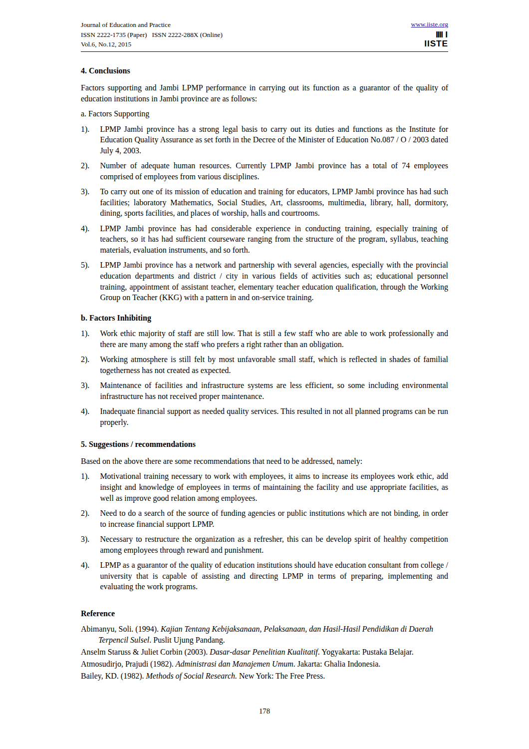Journal of Education and Practice
ISSN 2222-1735 (Paper) ISSN 2222-288X (Online)
Vol.6, No.12, 2015
www.iiste.org
IIII I
IISTE
4. Conclusions
Factors supporting and Jambi LPMP performance in carrying out its function as a guarantor of the quality of education institutions in Jambi province are as follows:
a. Factors Supporting
1). LPMP Jambi province has a strong legal basis to carry out its duties and functions as the Institute for Education Quality Assurance as set forth in the Decree of the Minister of Education No.087 / O / 2003 dated July 4, 2003.
2). Number of adequate human resources. Currently LPMP Jambi province has a total of 74 employees comprised of employees from various disciplines.
3). To carry out one of its mission of education and training for educators, LPMP Jambi province has had such facilities; laboratory Mathematics, Social Studies, Art, classrooms, multimedia, library, hall, dormitory, dining, sports facilities, and places of worship, halls and courtrooms.
4). LPMP Jambi province has had considerable experience in conducting training, especially training of teachers, so it has had sufficient courseware ranging from the structure of the program, syllabus, teaching materials, evaluation instruments, and so forth.
5). LPMP Jambi province has a network and partnership with several agencies, especially with the provincial education departments and district / city in various fields of activities such as; educational personnel training, appointment of assistant teacher, elementary teacher education qualification, through the Working Group on Teacher (KKG) with a pattern in and on-service training.
b. Factors Inhibiting
1). Work ethic majority of staff are still low. That is still a few staff who are able to work professionally and there are many among the staff who prefers a right rather than an obligation.
2). Working atmosphere is still felt by most unfavorable small staff, which is reflected in shades of familial togetherness has not created as expected.
3). Maintenance of facilities and infrastructure systems are less efficient, so some including environmental infrastructure has not received proper maintenance.
4). Inadequate financial support as needed quality services. This resulted in not all planned programs can be run properly.
5. Suggestions / recommendations
Based on the above there are some recommendations that need to be addressed, namely:
1). Motivational training necessary to work with employees, it aims to increase its employees work ethic, add insight and knowledge of employees in terms of maintaining the facility and use appropriate facilities, as well as improve good relation among employees.
2). Need to do a search of the source of funding agencies or public institutions which are not binding, in order to increase financial support LPMP.
3). Necessary to restructure the organization as a refresher, this can be develop spirit of healthy competition among employees through reward and punishment.
4). LPMP as a guarantor of the quality of education institutions should have education consultant from college / university that is capable of assisting and directing LPMP in terms of preparing, implementing and evaluating the work programs.
Reference
Abimanyu, Soli. (1994). Kajian Tentang Kebijaksanaan, Pelaksanaan, dan Hasil-Hasil Pendidikan di Daerah Terpencil Sulsel. Puslit Ujung Pandang.
Anselm Staruss & Juliet Corbin (2003). Dasar-dasar Penelitian Kualitatif. Yogyakarta: Pustaka Belajar.
Atmosudirjo, Prajudi (1982). Administrasi dan Manajemen Umum. Jakarta: Ghalia Indonesia.
Bailey, KD. (1982). Methods of Social Research. New York: The Free Press.
178